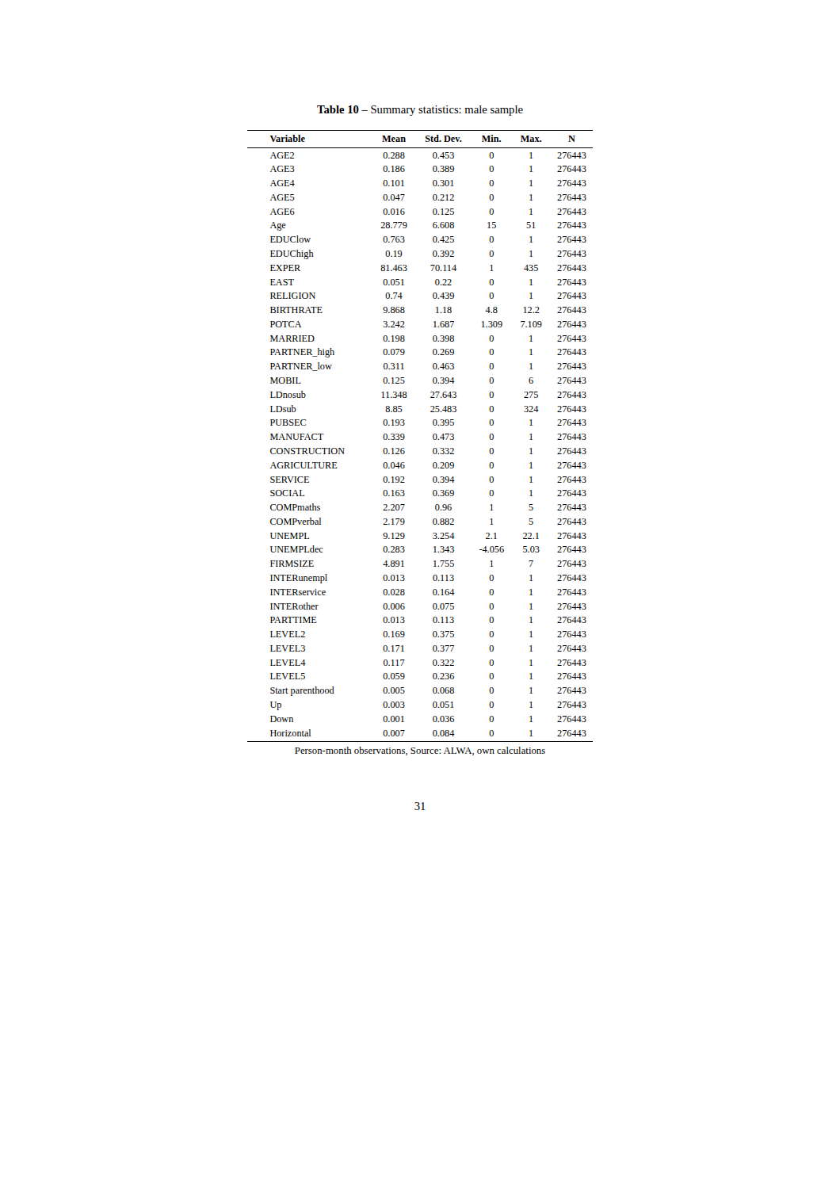Table 10 – Summary statistics: male sample
| Variable | Mean | Std. Dev. | Min. | Max. | N |
| --- | --- | --- | --- | --- | --- |
| AGE2 | 0.288 | 0.453 | 0 | 1 | 276443 |
| AGE3 | 0.186 | 0.389 | 0 | 1 | 276443 |
| AGE4 | 0.101 | 0.301 | 0 | 1 | 276443 |
| AGE5 | 0.047 | 0.212 | 0 | 1 | 276443 |
| AGE6 | 0.016 | 0.125 | 0 | 1 | 276443 |
| Age | 28.779 | 6.608 | 15 | 51 | 276443 |
| EDUClow | 0.763 | 0.425 | 0 | 1 | 276443 |
| EDUChigh | 0.19 | 0.392 | 0 | 1 | 276443 |
| EXPER | 81.463 | 70.114 | 1 | 435 | 276443 |
| EAST | 0.051 | 0.22 | 0 | 1 | 276443 |
| RELIGION | 0.74 | 0.439 | 0 | 1 | 276443 |
| BIRTHRATE | 9.868 | 1.18 | 4.8 | 12.2 | 276443 |
| POTCA | 3.242 | 1.687 | 1.309 | 7.109 | 276443 |
| MARRIED | 0.198 | 0.398 | 0 | 1 | 276443 |
| PARTNER_high | 0.079 | 0.269 | 0 | 1 | 276443 |
| PARTNER_low | 0.311 | 0.463 | 0 | 1 | 276443 |
| MOBIL | 0.125 | 0.394 | 0 | 6 | 276443 |
| LDnosub | 11.348 | 27.643 | 0 | 275 | 276443 |
| LDsub | 8.85 | 25.483 | 0 | 324 | 276443 |
| PUBSEC | 0.193 | 0.395 | 0 | 1 | 276443 |
| MANUFACT | 0.339 | 0.473 | 0 | 1 | 276443 |
| CONSTRUCTION | 0.126 | 0.332 | 0 | 1 | 276443 |
| AGRICULTURE | 0.046 | 0.209 | 0 | 1 | 276443 |
| SERVICE | 0.192 | 0.394 | 0 | 1 | 276443 |
| SOCIAL | 0.163 | 0.369 | 0 | 1 | 276443 |
| COMPmaths | 2.207 | 0.96 | 1 | 5 | 276443 |
| COMPverbal | 2.179 | 0.882 | 1 | 5 | 276443 |
| UNEMPL | 9.129 | 3.254 | 2.1 | 22.1 | 276443 |
| UNEMPLdec | 0.283 | 1.343 | -4.056 | 5.03 | 276443 |
| FIRMSIZE | 4.891 | 1.755 | 1 | 7 | 276443 |
| INTERunempl | 0.013 | 0.113 | 0 | 1 | 276443 |
| INTERservice | 0.028 | 0.164 | 0 | 1 | 276443 |
| INTERother | 0.006 | 0.075 | 0 | 1 | 276443 |
| PARTTIME | 0.013 | 0.113 | 0 | 1 | 276443 |
| LEVEL2 | 0.169 | 0.375 | 0 | 1 | 276443 |
| LEVEL3 | 0.171 | 0.377 | 0 | 1 | 276443 |
| LEVEL4 | 0.117 | 0.322 | 0 | 1 | 276443 |
| LEVEL5 | 0.059 | 0.236 | 0 | 1 | 276443 |
| Start parenthood | 0.005 | 0.068 | 0 | 1 | 276443 |
| Up | 0.003 | 0.051 | 0 | 1 | 276443 |
| Down | 0.001 | 0.036 | 0 | 1 | 276443 |
| Horizontal | 0.007 | 0.084 | 0 | 1 | 276443 |
Person-month observations, Source: ALWA, own calculations
31